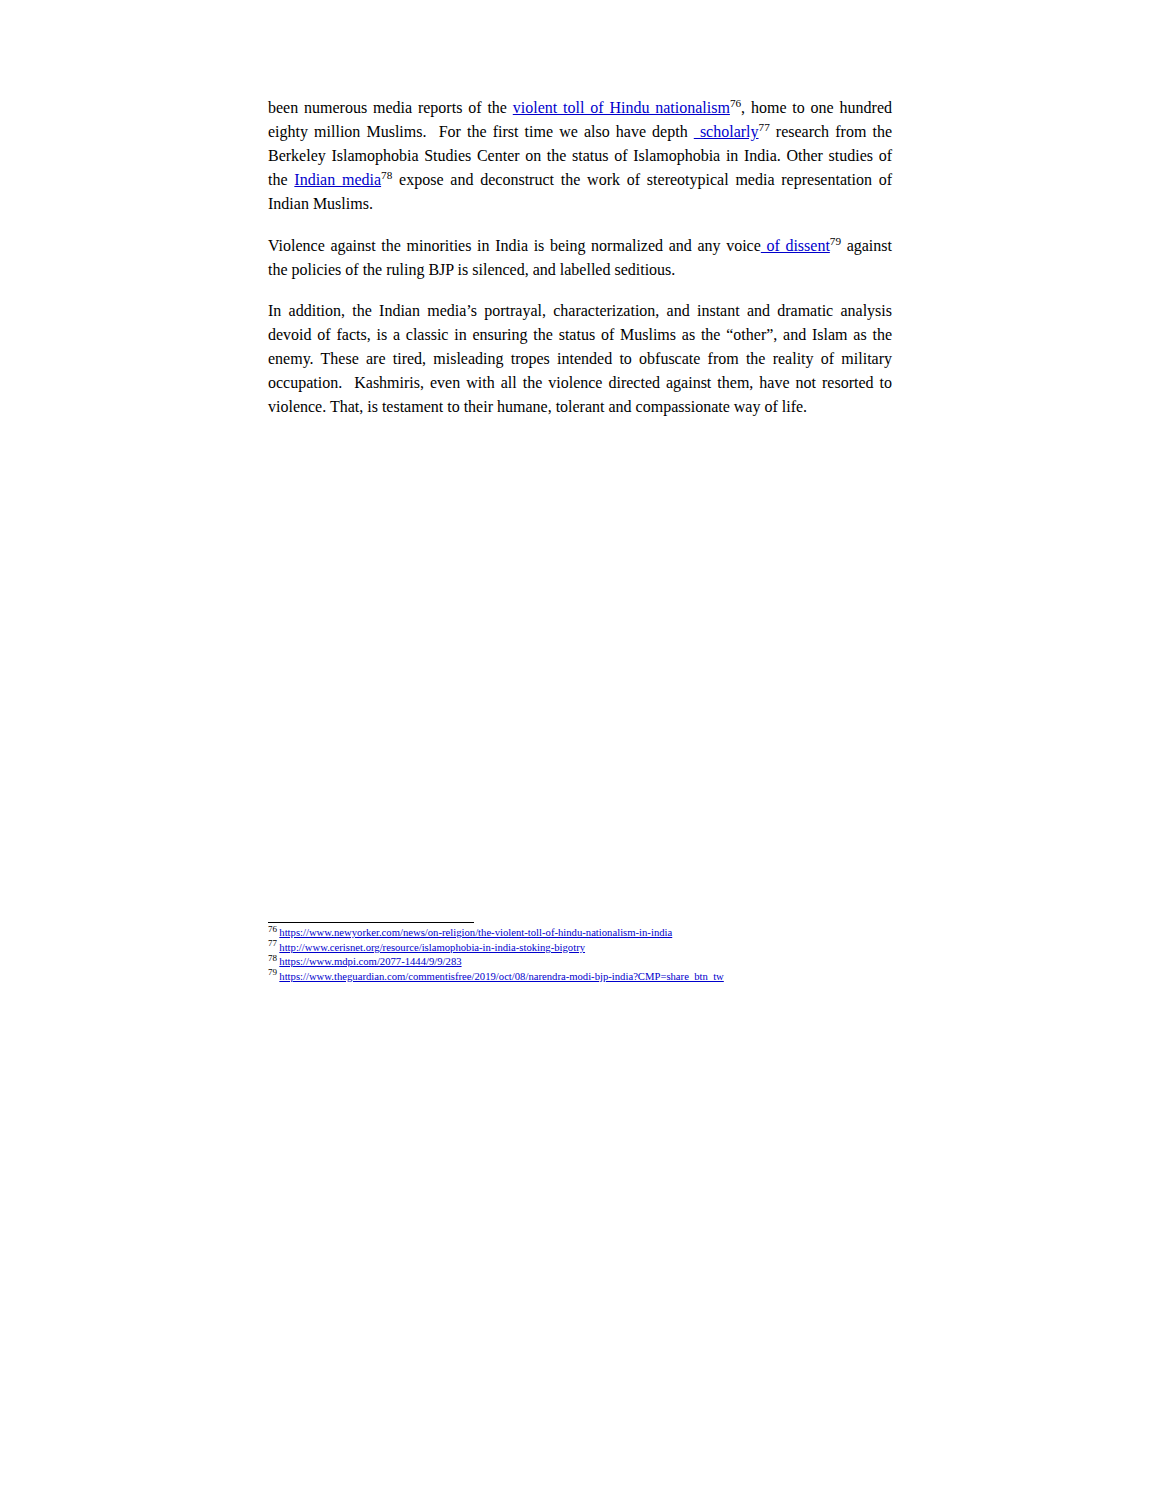been numerous media reports of the violent toll of Hindu nationalism76, home to one hundred eighty million Muslims. For the first time we also have depth scholarly77 research from the Berkeley Islamophobia Studies Center on the status of Islamophobia in India. Other studies of the Indian media78 expose and deconstruct the work of stereotypical media representation of Indian Muslims.
Violence against the minorities in India is being normalized and any voice of dissent79 against the policies of the ruling BJP is silenced, and labelled seditious.
In addition, the Indian media’s portrayal, characterization, and instant and dramatic analysis devoid of facts, is a classic in ensuring the status of Muslims as the “other”, and Islam as the enemy. These are tired, misleading tropes intended to obfuscate from the reality of military occupation. Kashmiris, even with all the violence directed against them, have not resorted to violence. That, is testament to their humane, tolerant and compassionate way of life.
76https://www.newyorker.com/news/on-religion/the-violent-toll-of-hindu-nationalism-in-india
77http://www.cerisnet.org/resource/islamophobia-in-india-stoking-bigotry
78https://www.mdpi.com/2077-1444/9/9/283
79https://www.theguardian.com/commentisfree/2019/oct/08/narendra-modi-bjp-india?CMP=share_btn_tw